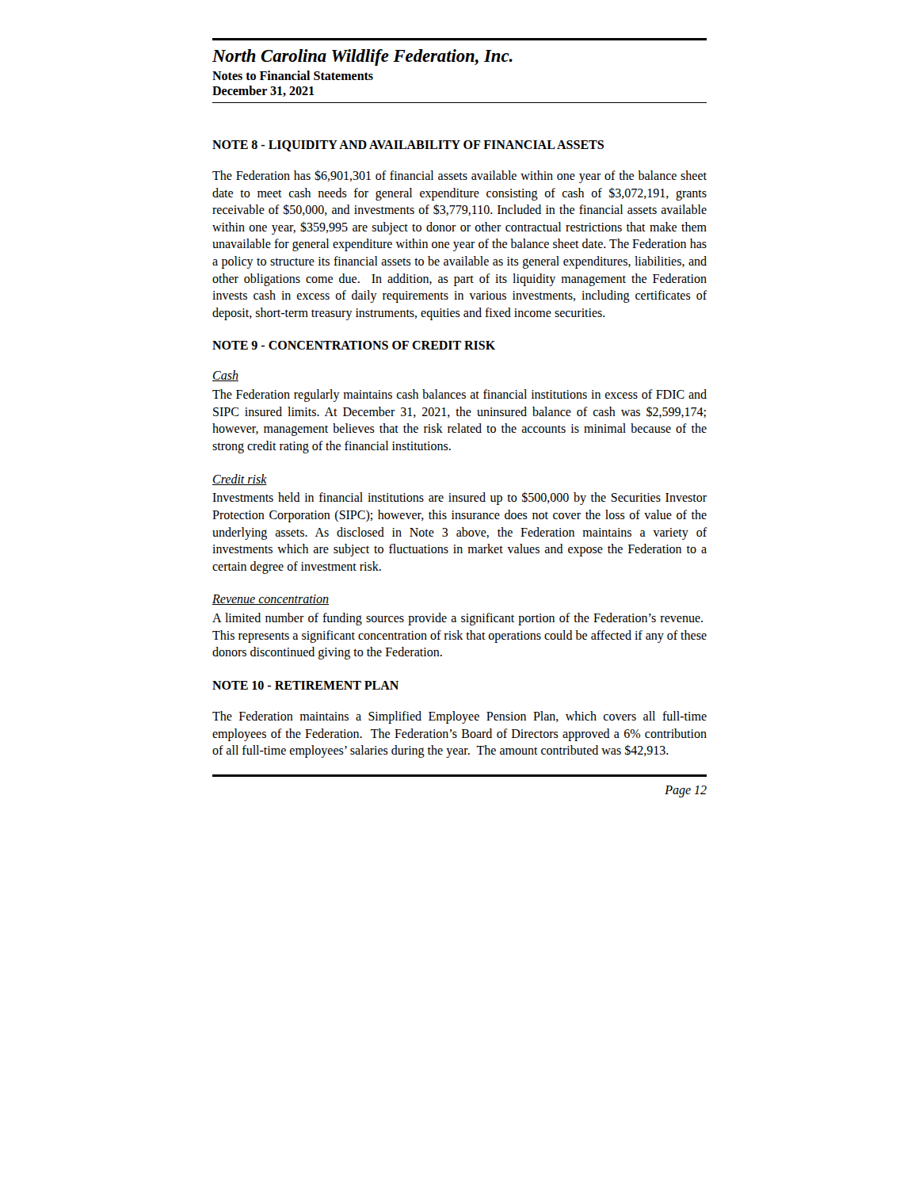North Carolina Wildlife Federation, Inc.
Notes to Financial Statements
December 31, 2021
NOTE 8 - LIQUIDITY AND AVAILABILITY OF FINANCIAL ASSETS
The Federation has $6,901,301 of financial assets available within one year of the balance sheet date to meet cash needs for general expenditure consisting of cash of $3,072,191, grants receivable of $50,000, and investments of $3,779,110. Included in the financial assets available within one year, $359,995 are subject to donor or other contractual restrictions that make them unavailable for general expenditure within one year of the balance sheet date. The Federation has a policy to structure its financial assets to be available as its general expenditures, liabilities, and other obligations come due. In addition, as part of its liquidity management the Federation invests cash in excess of daily requirements in various investments, including certificates of deposit, short-term treasury instruments, equities and fixed income securities.
NOTE 9 - CONCENTRATIONS OF CREDIT RISK
Cash
The Federation regularly maintains cash balances at financial institutions in excess of FDIC and SIPC insured limits. At December 31, 2021, the uninsured balance of cash was $2,599,174; however, management believes that the risk related to the accounts is minimal because of the strong credit rating of the financial institutions.
Credit risk
Investments held in financial institutions are insured up to $500,000 by the Securities Investor Protection Corporation (SIPC); however, this insurance does not cover the loss of value of the underlying assets. As disclosed in Note 3 above, the Federation maintains a variety of investments which are subject to fluctuations in market values and expose the Federation to a certain degree of investment risk.
Revenue concentration
A limited number of funding sources provide a significant portion of the Federation’s revenue. This represents a significant concentration of risk that operations could be affected if any of these donors discontinued giving to the Federation.
NOTE 10 - RETIREMENT PLAN
The Federation maintains a Simplified Employee Pension Plan, which covers all full-time employees of the Federation. The Federation’s Board of Directors approved a 6% contribution of all full-time employees’ salaries during the year. The amount contributed was $42,913.
Page 12